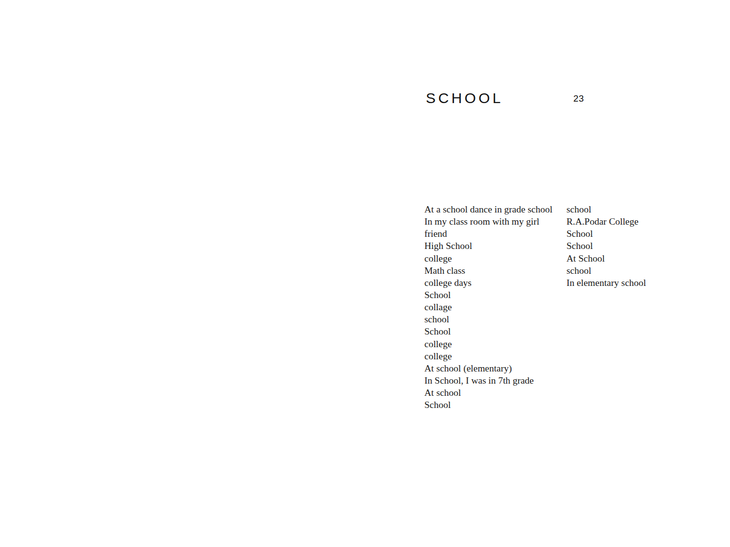School
23
At a school dance in grade school
In my class room with my girl friend
High School
college
Math class
college days
School
collage
school
School
college
college
At school (elementary)
In School, I was in 7th grade
At school
School
school
R.A.Podar College
School
School
At School
school
In elementary school